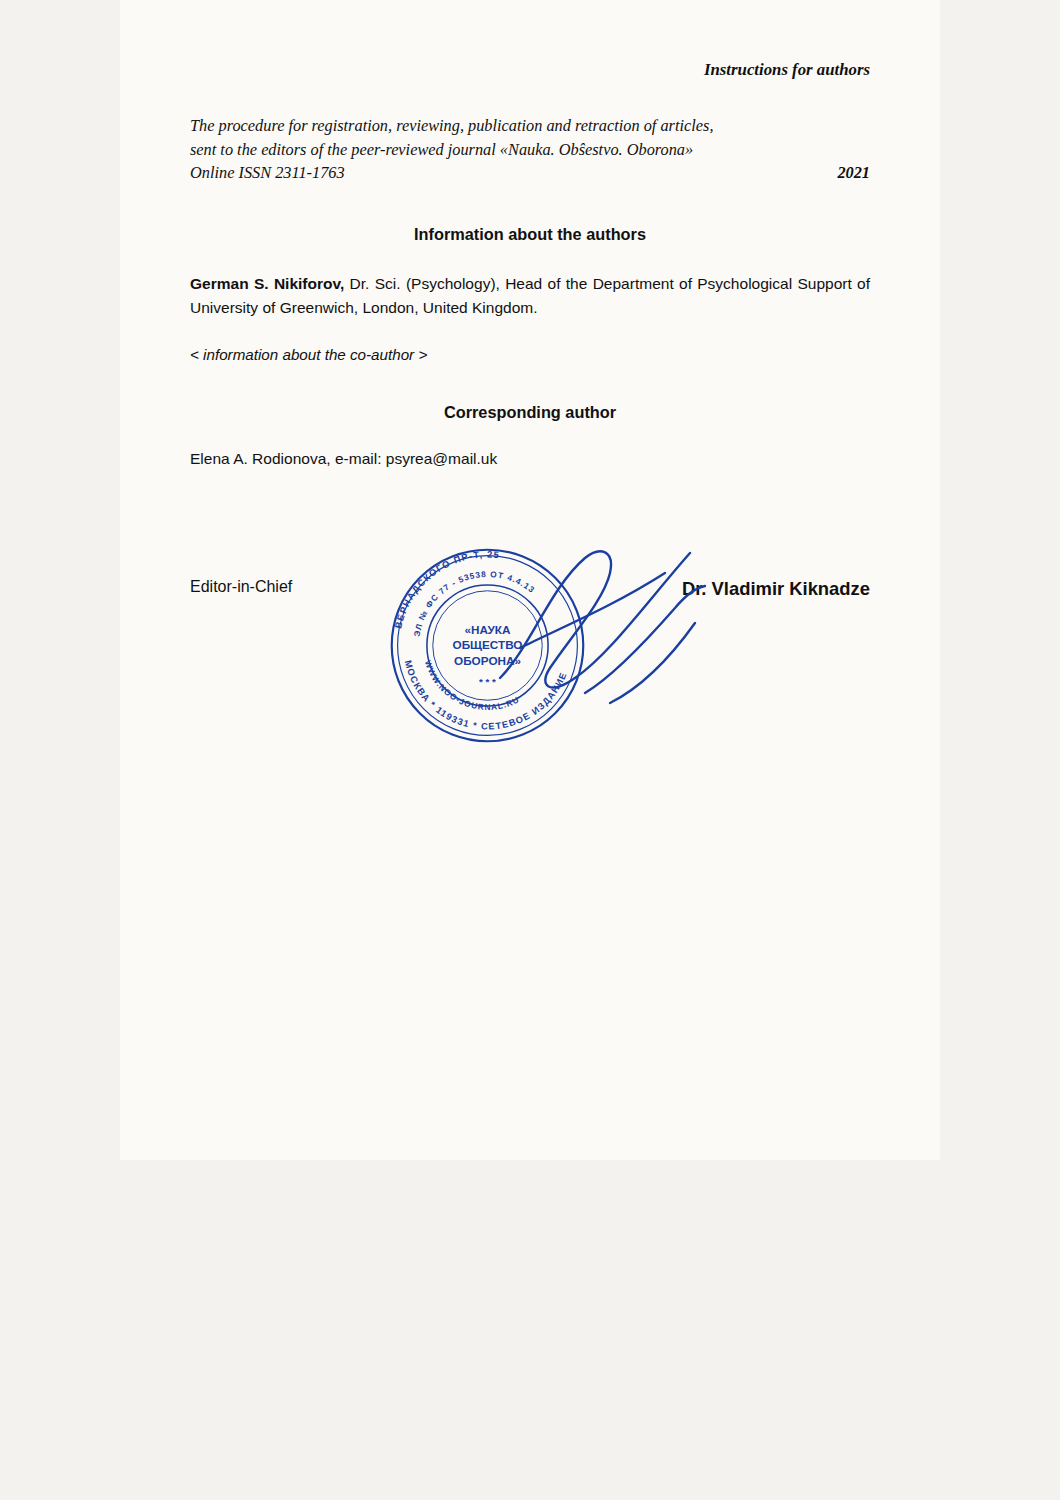Instructions for authors
The procedure for registration, reviewing, publication and retraction of articles,
sent to the editors of the peer-reviewed journal «Nauka. Obŝestvo. Oborona»
Online ISSN 2311-1763 2021
Information about the authors
German S. Nikiforov, Dr. Sci. (Psychology), Head of the Department of Psychological Support of University of Greenwich, London, United Kingdom.
< information about the co-author >
Corresponding author
Elena A. Rodionova, e-mail: psyrea@mail.uk
Editor-in-Chief
Dr. Vladimir Kiknadze
ВЕРНАДСКОГО ПР-Т, 25 МОСКВА * 119331 * СЕТЕВОЕ ИЗДАНИЕ ЭЛ № ФС 77 - 53538 ОТ 4.4.13 WWW.NOO-JOURNAL.RU «НАУКА ОБЩЕСТВО ОБОРОНА» * * *